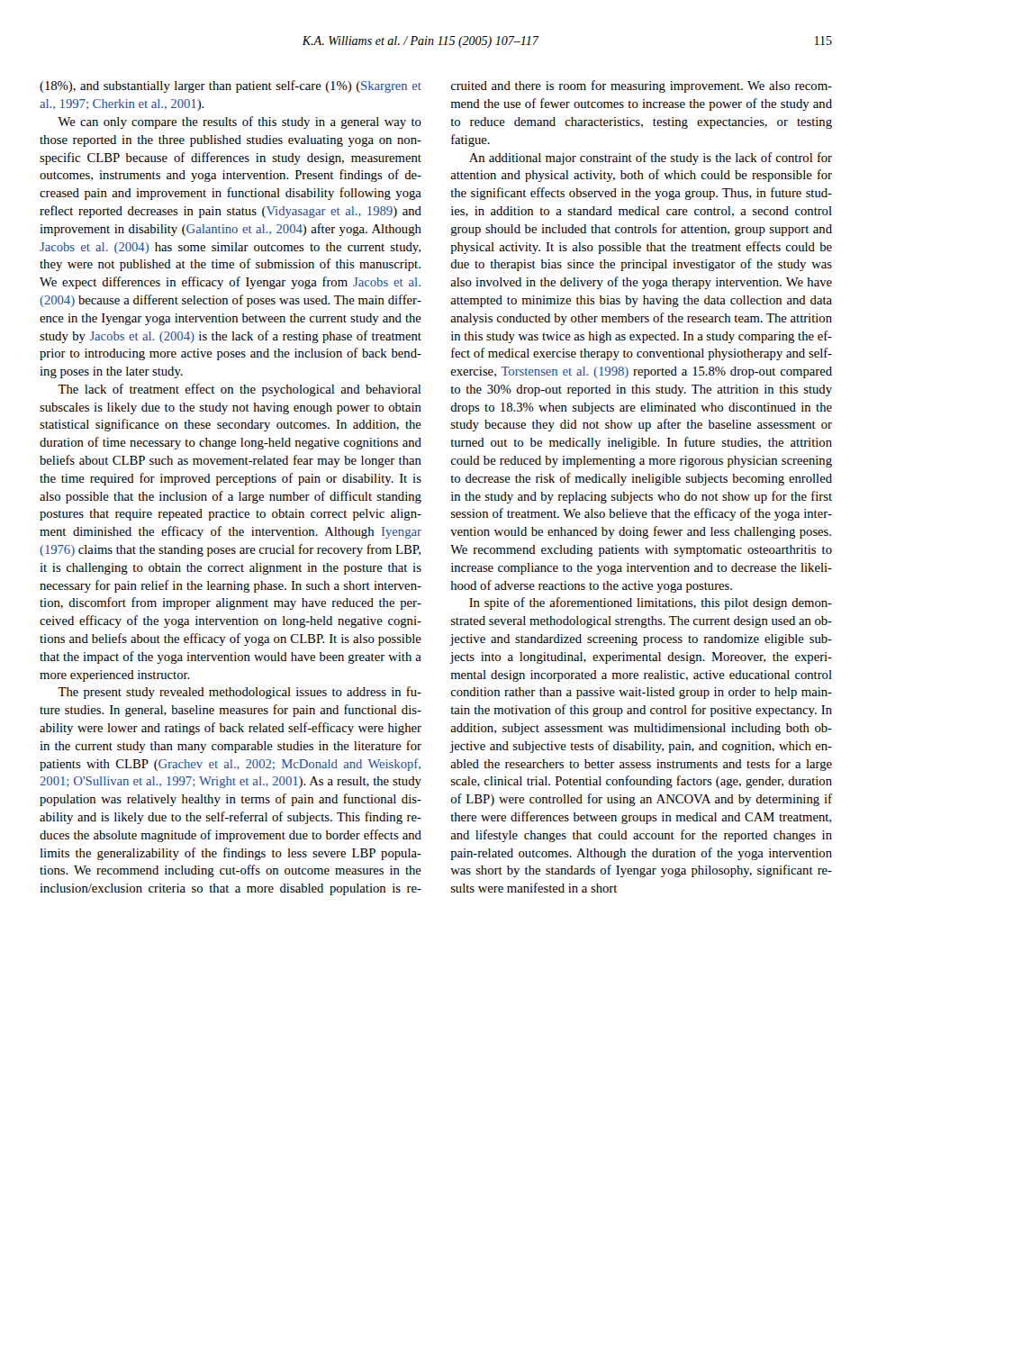K.A. Williams et al. / Pain 115 (2005) 107–117
115
(18%), and substantially larger than patient self-care (1%) (Skargren et al., 1997; Cherkin et al., 2001).
We can only compare the results of this study in a general way to those reported in the three published studies evaluating yoga on non-specific CLBP because of differences in study design, measurement outcomes, instruments and yoga intervention. Present findings of decreased pain and improvement in functional disability following yoga reflect reported decreases in pain status (Vidyasagar et al., 1989) and improvement in disability (Galantino et al., 2004) after yoga. Although Jacobs et al. (2004) has some similar outcomes to the current study, they were not published at the time of submission of this manuscript. We expect differences in efficacy of Iyengar yoga from Jacobs et al. (2004) because a different selection of poses was used. The main difference in the Iyengar yoga intervention between the current study and the study by Jacobs et al. (2004) is the lack of a resting phase of treatment prior to introducing more active poses and the inclusion of back bending poses in the later study.
The lack of treatment effect on the psychological and behavioral subscales is likely due to the study not having enough power to obtain statistical significance on these secondary outcomes. In addition, the duration of time necessary to change long-held negative cognitions and beliefs about CLBP such as movement-related fear may be longer than the time required for improved perceptions of pain or disability. It is also possible that the inclusion of a large number of difficult standing postures that require repeated practice to obtain correct pelvic alignment diminished the efficacy of the intervention. Although Iyengar (1976) claims that the standing poses are crucial for recovery from LBP, it is challenging to obtain the correct alignment in the posture that is necessary for pain relief in the learning phase. In such a short intervention, discomfort from improper alignment may have reduced the perceived efficacy of the yoga intervention on long-held negative cognitions and beliefs about the efficacy of yoga on CLBP. It is also possible that the impact of the yoga intervention would have been greater with a more experienced instructor.
The present study revealed methodological issues to address in future studies. In general, baseline measures for pain and functional disability were lower and ratings of back related self-efficacy were higher in the current study than many comparable studies in the literature for patients with CLBP (Grachev et al., 2002; McDonald and Weiskopf, 2001; O'Sullivan et al., 1997; Wright et al., 2001). As a result, the study population was relatively healthy in terms of pain and functional disability and is likely due to the self-referral of subjects. This finding reduces the absolute magnitude of improvement due to border effects and limits the generalizability of the findings to less severe LBP populations. We recommend including cut-offs on outcome measures in the inclusion/exclusion criteria so that a more disabled population is recruited and there is room for measuring improvement. We also recommend the use of fewer outcomes to increase the power of the study and to reduce demand characteristics, testing expectancies, or testing fatigue.
An additional major constraint of the study is the lack of control for attention and physical activity, both of which could be responsible for the significant effects observed in the yoga group. Thus, in future studies, in addition to a standard medical care control, a second control group should be included that controls for attention, group support and physical activity. It is also possible that the treatment effects could be due to therapist bias since the principal investigator of the study was also involved in the delivery of the yoga therapy intervention. We have attempted to minimize this bias by having the data collection and data analysis conducted by other members of the research team. The attrition in this study was twice as high as expected. In a study comparing the effect of medical exercise therapy to conventional physiotherapy and self-exercise, Torstensen et al. (1998) reported a 15.8% drop-out compared to the 30% drop-out reported in this study. The attrition in this study drops to 18.3% when subjects are eliminated who discontinued in the study because they did not show up after the baseline assessment or turned out to be medically ineligible. In future studies, the attrition could be reduced by implementing a more rigorous physician screening to decrease the risk of medically ineligible subjects becoming enrolled in the study and by replacing subjects who do not show up for the first session of treatment. We also believe that the efficacy of the yoga intervention would be enhanced by doing fewer and less challenging poses. We recommend excluding patients with symptomatic osteoarthritis to increase compliance to the yoga intervention and to decrease the likelihood of adverse reactions to the active yoga postures.
In spite of the aforementioned limitations, this pilot design demonstrated several methodological strengths. The current design used an objective and standardized screening process to randomize eligible subjects into a longitudinal, experimental design. Moreover, the experimental design incorporated a more realistic, active educational control condition rather than a passive wait-listed group in order to help maintain the motivation of this group and control for positive expectancy. In addition, subject assessment was multidimensional including both objective and subjective tests of disability, pain, and cognition, which enabled the researchers to better assess instruments and tests for a large scale, clinical trial. Potential confounding factors (age, gender, duration of LBP) were controlled for using an ANCOVA and by determining if there were differences between groups in medical and CAM treatment, and lifestyle changes that could account for the reported changes in pain-related outcomes. Although the duration of the yoga intervention was short by the standards of Iyengar yoga philosophy, significant results were manifested in a short